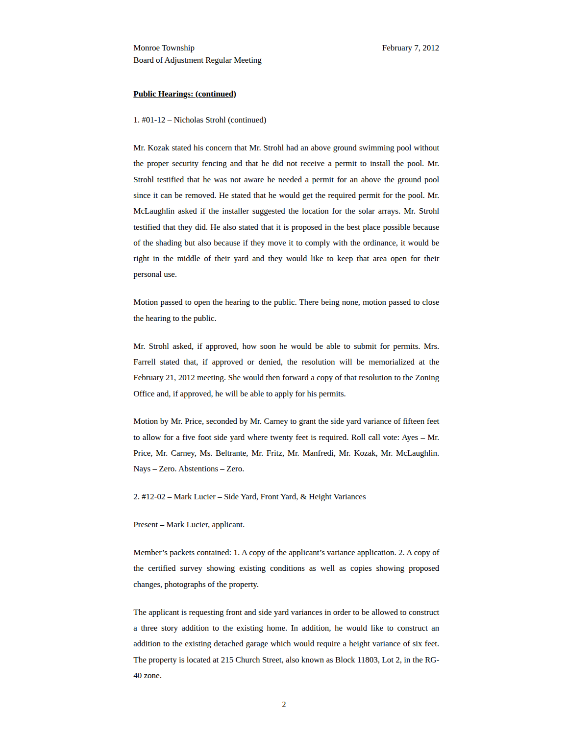Monroe Township
Board of Adjustment Regular Meeting
February 7, 2012
Public Hearings: (continued)
1. #01-12 – Nicholas Strohl (continued)
Mr. Kozak stated his concern that Mr. Strohl had an above ground swimming pool without the proper security fencing and that he did not receive a permit to install the pool. Mr. Strohl testified that he was not aware he needed a permit for an above the ground pool since it can be removed. He stated that he would get the required permit for the pool. Mr. McLaughlin asked if the installer suggested the location for the solar arrays. Mr. Strohl testified that they did. He also stated that it is proposed in the best place possible because of the shading but also because if they move it to comply with the ordinance, it would be right in the middle of their yard and they would like to keep that area open for their personal use.
Motion passed to open the hearing to the public. There being none, motion passed to close the hearing to the public.
Mr. Strohl asked, if approved, how soon he would be able to submit for permits. Mrs. Farrell stated that, if approved or denied, the resolution will be memorialized at the February 21, 2012 meeting. She would then forward a copy of that resolution to the Zoning Office and, if approved, he will be able to apply for his permits.
Motion by Mr. Price, seconded by Mr. Carney to grant the side yard variance of fifteen feet to allow for a five foot side yard where twenty feet is required. Roll call vote: Ayes – Mr. Price, Mr. Carney, Ms. Beltrante, Mr. Fritz, Mr. Manfredi, Mr. Kozak, Mr. McLaughlin. Nays – Zero. Abstentions – Zero.
2. #12-02 – Mark Lucier – Side Yard, Front Yard, & Height Variances
Present – Mark Lucier, applicant.
Member’s packets contained: 1. A copy of the applicant’s variance application. 2. A copy of the certified survey showing existing conditions as well as copies showing proposed changes, photographs of the property.
The applicant is requesting front and side yard variances in order to be allowed to construct a three story addition to the existing home. In addition, he would like to construct an addition to the existing detached garage which would require a height variance of six feet. The property is located at 215 Church Street, also known as Block 11803, Lot 2, in the RG-40 zone.
2